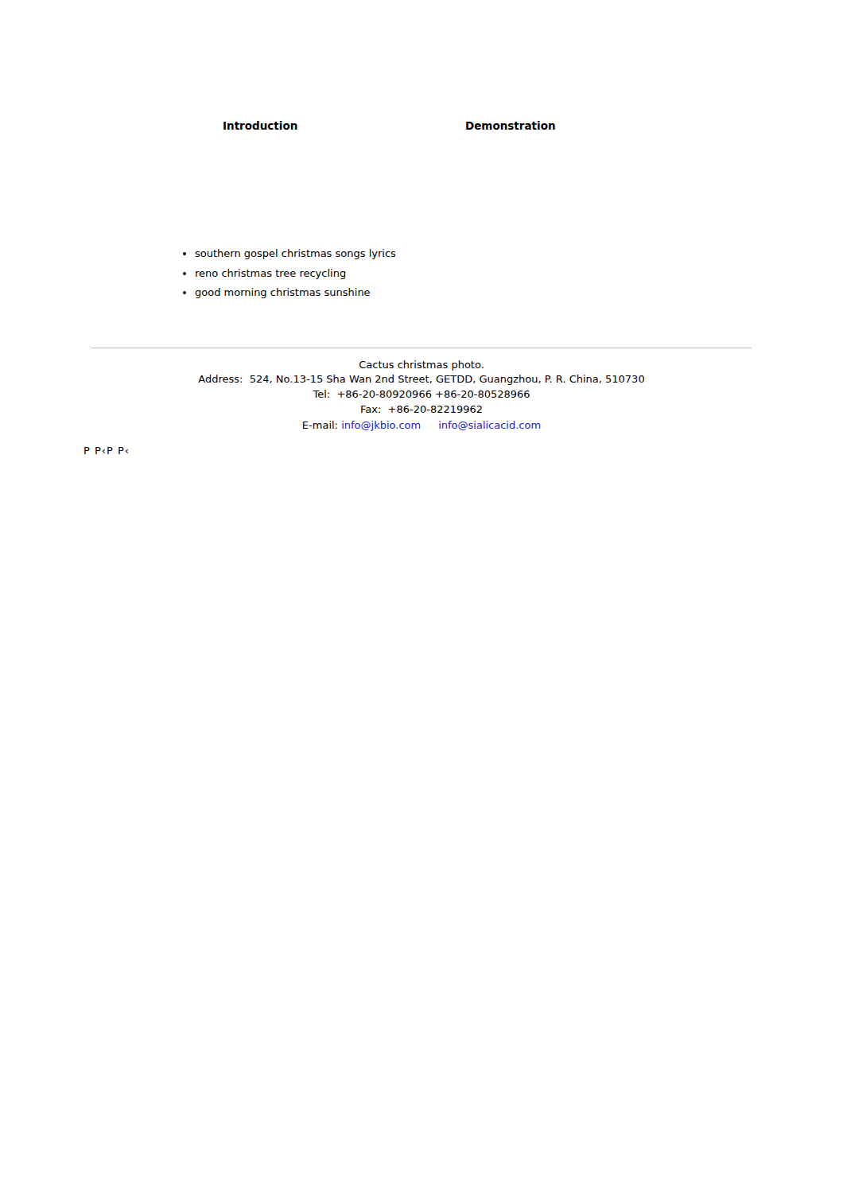Introduction Demonstration
southern gospel christmas songs lyrics
reno christmas tree recycling
good morning christmas sunshine
Cactus christmas photo.
Address: 524, No.13-15 Sha Wan 2nd Street, GETDD, Guangzhou, P. R. China, 510730
Tel: +86-20-80920966 +86-20-80528966
Fax: +86-20-82219962
E-mail: info@jkbio.com info@sialicacid.com
P P‹P P‹